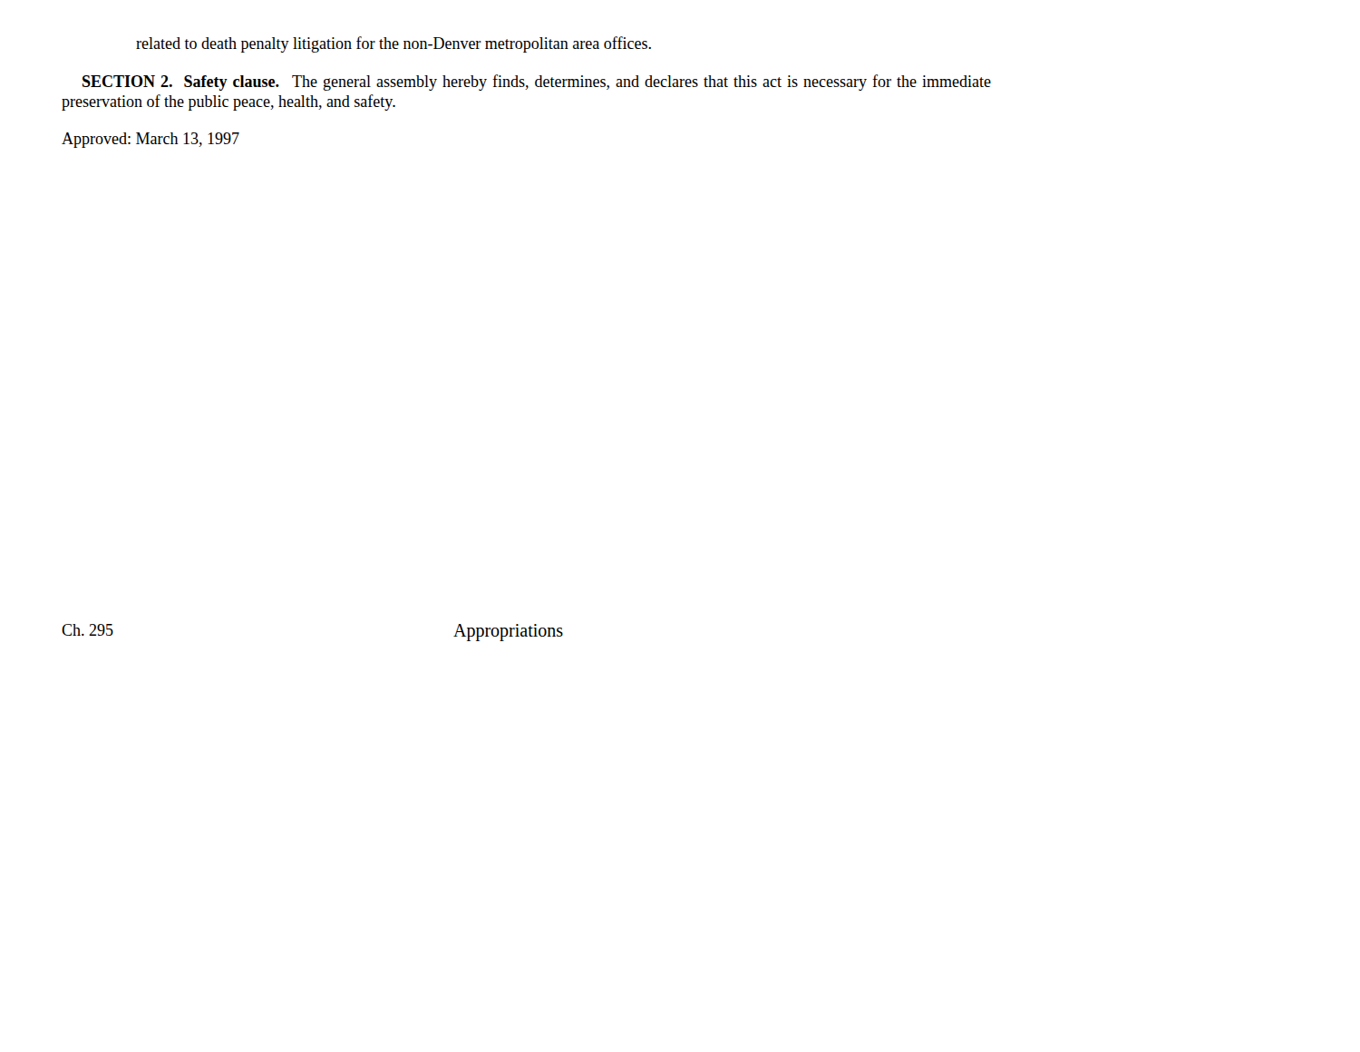related to death penalty litigation for the non-Denver metropolitan area offices.
SECTION 2. Safety clause. The general assembly hereby finds, determines, and declares that this act is necessary for the immediate preservation of the public peace, health, and safety.
Approved: March 13, 1997
Ch. 295
Appropriations